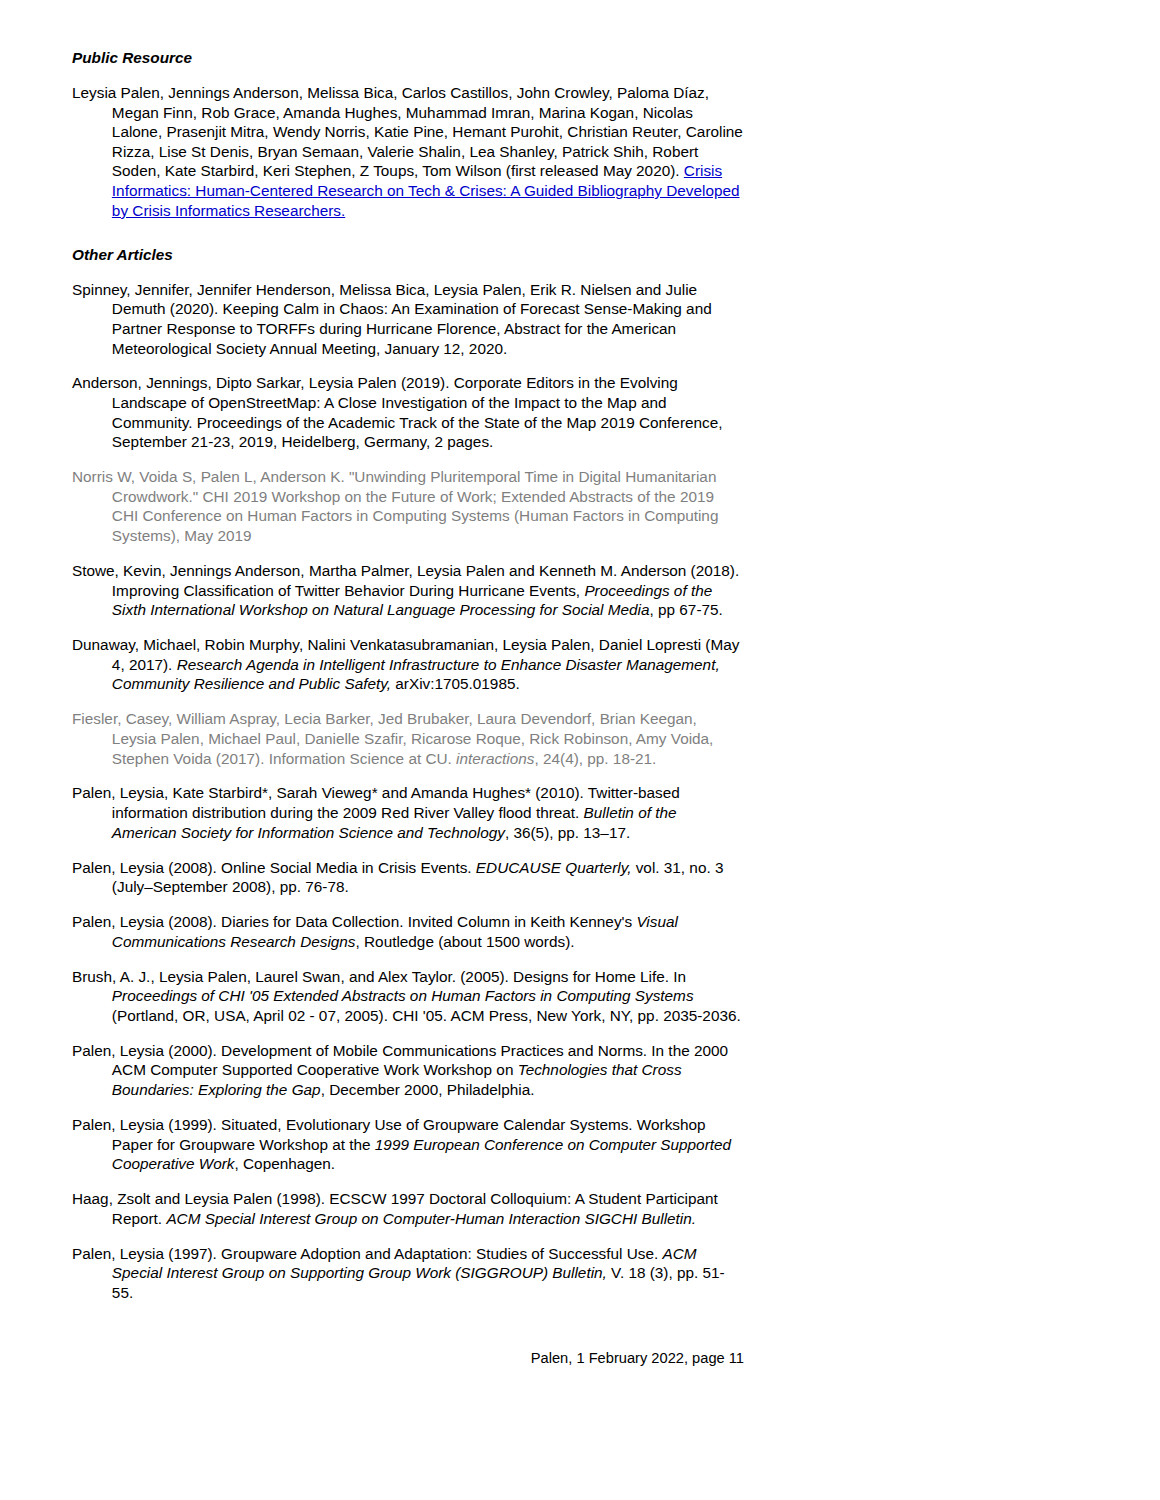Public Resource
Leysia Palen, Jennings Anderson, Melissa Bica, Carlos Castillos, John Crowley, Paloma Díaz, Megan Finn, Rob Grace, Amanda Hughes, Muhammad Imran, Marina Kogan, Nicolas Lalone, Prasenjit Mitra, Wendy Norris, Katie Pine, Hemant Purohit, Christian Reuter, Caroline Rizza, Lise St Denis, Bryan Semaan, Valerie Shalin, Lea Shanley, Patrick Shih, Robert Soden, Kate Starbird, Keri Stephen, Z Toups, Tom Wilson (first released May 2020). Crisis Informatics: Human-Centered Research on Tech & Crises: A Guided Bibliography Developed by Crisis Informatics Researchers.
Other Articles
Spinney, Jennifer, Jennifer Henderson, Melissa Bica, Leysia Palen, Erik R. Nielsen and Julie Demuth (2020). Keeping Calm in Chaos: An Examination of Forecast Sense-Making and Partner Response to TORFFs during Hurricane Florence, Abstract for the American Meteorological Society Annual Meeting, January 12, 2020.
Anderson, Jennings, Dipto Sarkar, Leysia Palen (2019). Corporate Editors in the Evolving Landscape of OpenStreetMap: A Close Investigation of the Impact to the Map and Community. Proceedings of the Academic Track of the State of the Map 2019 Conference, September 21-23, 2019, Heidelberg, Germany, 2 pages.
Norris W, Voida S, Palen L, Anderson K. "Unwinding Pluritemporal Time in Digital Humanitarian Crowdwork." CHI 2019 Workshop on the Future of Work; Extended Abstracts of the 2019 CHI Conference on Human Factors in Computing Systems (Human Factors in Computing Systems), May 2019
Stowe, Kevin, Jennings Anderson, Martha Palmer, Leysia Palen and Kenneth M. Anderson (2018). Improving Classification of Twitter Behavior During Hurricane Events, Proceedings of the Sixth International Workshop on Natural Language Processing for Social Media, pp 67-75.
Dunaway, Michael, Robin Murphy, Nalini Venkatasubramanian, Leysia Palen, Daniel Lopresti (May 4, 2017). Research Agenda in Intelligent Infrastructure to Enhance Disaster Management, Community Resilience and Public Safety, arXiv:1705.01985.
Fiesler, Casey, William Aspray, Lecia Barker, Jed Brubaker, Laura Devendorf, Brian Keegan, Leysia Palen, Michael Paul, Danielle Szafir, Ricarose Roque, Rick Robinson, Amy Voida, Stephen Voida (2017). Information Science at CU. interactions, 24(4), pp. 18-21.
Palen, Leysia, Kate Starbird*, Sarah Vieweg* and Amanda Hughes* (2010). Twitter-based information distribution during the 2009 Red River Valley flood threat. Bulletin of the American Society for Information Science and Technology, 36(5), pp. 13–17.
Palen, Leysia (2008). Online Social Media in Crisis Events. EDUCAUSE Quarterly, vol. 31, no. 3 (July–September 2008), pp. 76-78.
Palen, Leysia (2008). Diaries for Data Collection. Invited Column in Keith Kenney's Visual Communications Research Designs, Routledge (about 1500 words).
Brush, A. J., Leysia Palen, Laurel Swan, and Alex Taylor. (2005). Designs for Home Life. In Proceedings of CHI '05 Extended Abstracts on Human Factors in Computing Systems (Portland, OR, USA, April 02 - 07, 2005). CHI '05. ACM Press, New York, NY, pp. 2035-2036.
Palen, Leysia (2000). Development of Mobile Communications Practices and Norms. In the 2000 ACM Computer Supported Cooperative Work Workshop on Technologies that Cross Boundaries: Exploring the Gap, December 2000, Philadelphia.
Palen, Leysia (1999). Situated, Evolutionary Use of Groupware Calendar Systems. Workshop Paper for Groupware Workshop at the 1999 European Conference on Computer Supported Cooperative Work, Copenhagen.
Haag, Zsolt and Leysia Palen (1998). ECSCW 1997 Doctoral Colloquium: A Student Participant Report. ACM Special Interest Group on Computer-Human Interaction SIGCHI Bulletin.
Palen, Leysia (1997). Groupware Adoption and Adaptation: Studies of Successful Use. ACM Special Interest Group on Supporting Group Work (SIGGROUP) Bulletin, V. 18 (3), pp. 51-55.
Palen, 1 February 2022, page 11